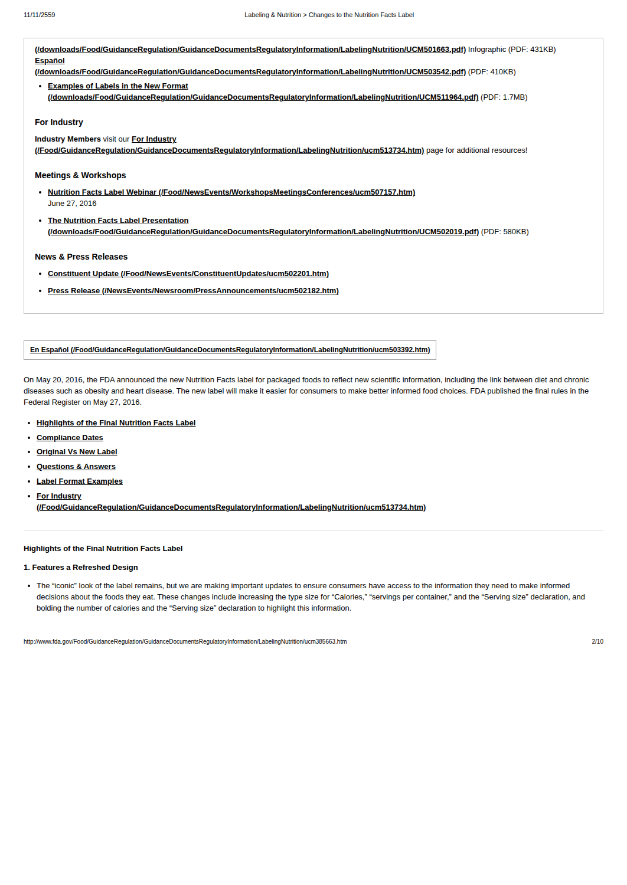11/11/2559
Labeling & Nutrition > Changes to the Nutrition Facts Label
(/downloads/Food/GuidanceRegulation/GuidanceDocumentsRegulatoryInformation/LabelingNutrition/UCM501663.pdf) Infographic (PDF: 431KB)
Español
(/downloads/Food/GuidanceRegulation/GuidanceDocumentsRegulatoryInformation/LabelingNutrition/UCM503542.pdf) (PDF: 410KB)
Examples of Labels in the New Format
(/downloads/Food/GuidanceRegulation/GuidanceDocumentsRegulatoryInformation/LabelingNutrition/UCM511964.pdf) (PDF: 1.7MB)
For Industry
Industry Members visit our For Industry
(/Food/GuidanceRegulation/GuidanceDocumentsRegulatoryInformation/LabelingNutrition/ucm513734.htm) page for additional resources!
Meetings & Workshops
Nutrition Facts Label Webinar (/Food/NewsEvents/WorkshopsMeetingsConferences/ucm507157.htm)
June 27, 2016
The Nutrition Facts Label Presentation
(/downloads/Food/GuidanceRegulation/GuidanceDocumentsRegulatoryInformation/LabelingNutrition/UCM502019.pdf) (PDF: 580KB)
News & Press Releases
Constituent Update (/Food/NewsEvents/ConstituentUpdates/ucm502201.htm)
Press Release (/NewsEvents/Newsroom/PressAnnouncements/ucm502182.htm)
En Español (/Food/GuidanceRegulation/GuidanceDocumentsRegulatoryInformation/LabelingNutrition/ucm503392.htm)
On May 20, 2016, the FDA announced the new Nutrition Facts label for packaged foods to reflect new scientific information, including the link between diet and chronic diseases such as obesity and heart disease. The new label will make it easier for consumers to make better informed food choices. FDA published the final rules in the Federal Register on May 27, 2016.
Highlights of the Final Nutrition Facts Label
Compliance Dates
Original Vs New Label
Questions & Answers
Label Format Examples
For Industry
(/Food/GuidanceRegulation/GuidanceDocumentsRegulatoryInformation/LabelingNutrition/ucm513734.htm)
Highlights of the Final Nutrition Facts Label
1. Features a Refreshed Design
The “iconic” look of the label remains, but we are making important updates to ensure consumers have access to the information they need to make informed decisions about the foods they eat. These changes include increasing the type size for “Calories,” “servings per container,” and the “Serving size” declaration, and bolding the number of calories and the “Serving size” declaration to highlight this information.
http://www.fda.gov/Food/GuidanceRegulation/GuidanceDocumentsRegulatoryInformation/LabelingNutrition/ucm385663.htm
2/10